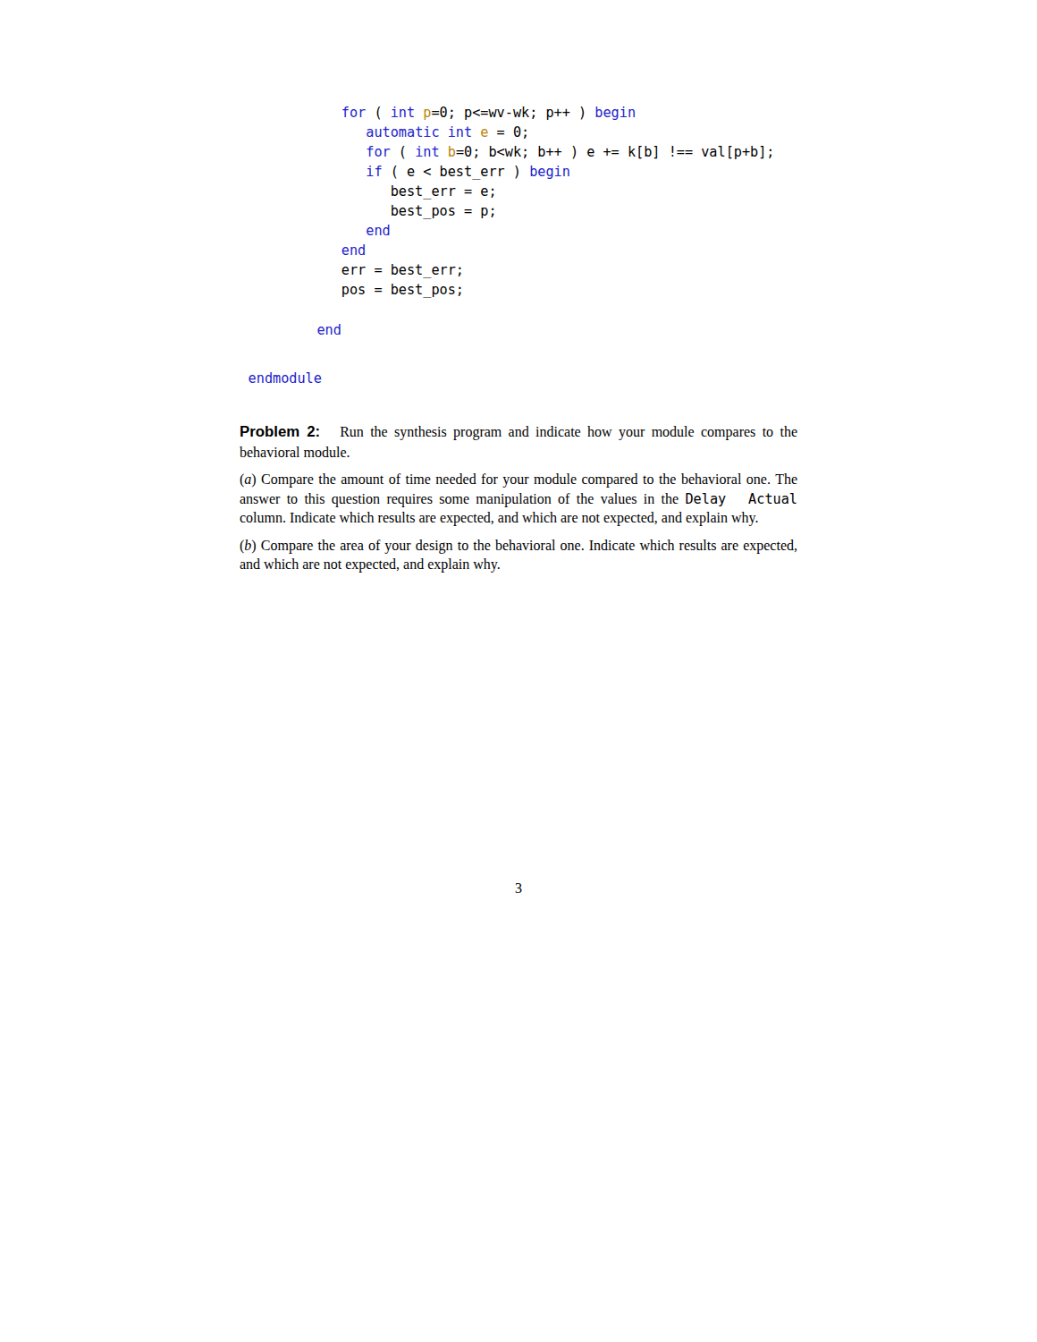for ( int p=0; p<=wv-wk; p++ ) begin
      automatic int e = 0;
      for ( int b=0; b<wk; b++ ) e += k[b] !== val[p+b];
      if ( e < best_err ) begin
         best_err = e;
         best_pos = p;
      end
   end
   err = best_err;
   pos = best_pos;

end
endmodule
Problem 2: Run the synthesis program and indicate how your module compares to the behavioral module.
(a) Compare the amount of time needed for your module compared to the behavioral one. The answer to this question requires some manipulation of the values in the Delay Actual column. Indicate which results are expected, and which are not expected, and explain why.
(b) Compare the area of your design to the behavioral one. Indicate which results are expected, and which are not expected, and explain why.
3